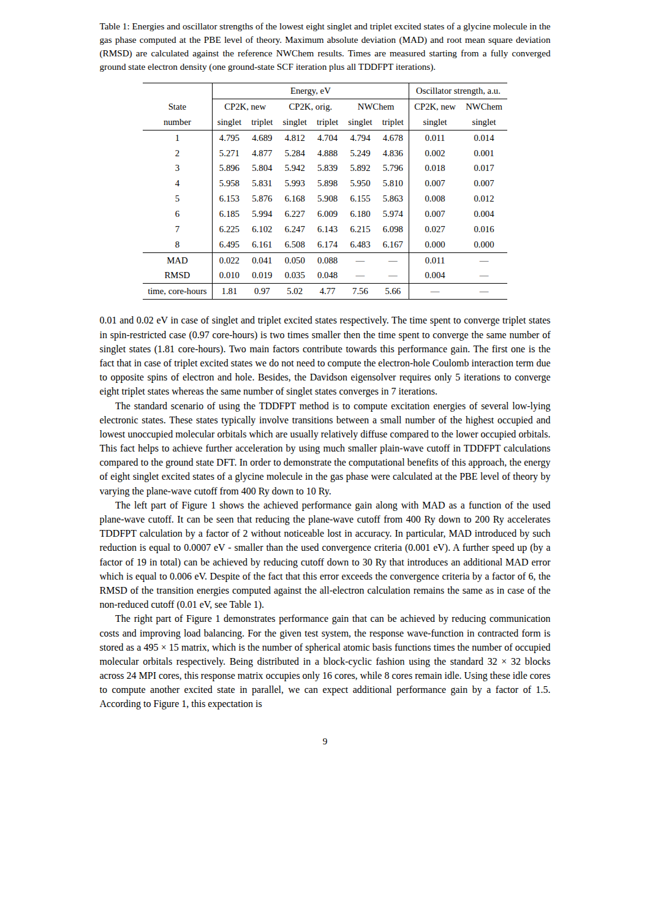Table 1: Energies and oscillator strengths of the lowest eight singlet and triplet excited states of a glycine molecule in the gas phase computed at the PBE level of theory. Maximum absolute deviation (MAD) and root mean square deviation (RMSD) are calculated against the reference NWChem results. Times are measured starting from a fully converged ground state electron density (one ground-state SCF iteration plus all TDDFPT iterations).
| | Energy, eV | Oscillator strength, a.u. |
| State | CP2K, new | CP2K, orig. | NWChem | CP2K, new | NWChem |
| number | singlet | triplet | singlet | triplet | singlet | triplet | singlet | singlet |
| 1 | 4.795 | 4.689 | 4.812 | 4.704 | 4.794 | 4.678 | 0.011 | 0.014 |
| 2 | 5.271 | 4.877 | 5.284 | 4.888 | 5.249 | 4.836 | 0.002 | 0.001 |
| 3 | 5.896 | 5.804 | 5.942 | 5.839 | 5.892 | 5.796 | 0.018 | 0.017 |
| 4 | 5.958 | 5.831 | 5.993 | 5.898 | 5.950 | 5.810 | 0.007 | 0.007 |
| 5 | 6.153 | 5.876 | 6.168 | 5.908 | 6.155 | 5.863 | 0.008 | 0.012 |
| 6 | 6.185 | 5.994 | 6.227 | 6.009 | 6.180 | 5.974 | 0.007 | 0.004 |
| 7 | 6.225 | 6.102 | 6.247 | 6.143 | 6.215 | 6.098 | 0.027 | 0.016 |
| 8 | 6.495 | 6.161 | 6.508 | 6.174 | 6.483 | 6.167 | 0.000 | 0.000 |
| MAD | 0.022 | 0.041 | 0.050 | 0.088 | — | — | 0.011 | — |
| RMSD | 0.010 | 0.019 | 0.035 | 0.048 | — | — | 0.004 | — |
| time, core-hours | 1.81 | 0.97 | 5.02 | 4.77 | 7.56 | 5.66 | — | — |
0.01 and 0.02 eV in case of singlet and triplet excited states respectively. The time spent to converge triplet states in spin-restricted case (0.97 core-hours) is two times smaller then the time spent to converge the same number of singlet states (1.81 core-hours). Two main factors contribute towards this performance gain. The first one is the fact that in case of triplet excited states we do not need to compute the electron-hole Coulomb interaction term due to opposite spins of electron and hole. Besides, the Davidson eigensolver requires only 5 iterations to converge eight triplet states whereas the same number of singlet states converges in 7 iterations.
The standard scenario of using the TDDFPT method is to compute excitation energies of several low-lying electronic states. These states typically involve transitions between a small number of the highest occupied and lowest unoccupied molecular orbitals which are usually relatively diffuse compared to the lower occupied orbitals. This fact helps to achieve further acceleration by using much smaller plain-wave cutoff in TDDFPT calculations compared to the ground state DFT. In order to demonstrate the computational benefits of this approach, the energy of eight singlet excited states of a glycine molecule in the gas phase were calculated at the PBE level of theory by varying the plane-wave cutoff from 400 Ry down to 10 Ry.
The left part of Figure 1 shows the achieved performance gain along with MAD as a function of the used plane-wave cutoff. It can be seen that reducing the plane-wave cutoff from 400 Ry down to 200 Ry accelerates TDDFPT calculation by a factor of 2 without noticeable lost in accuracy. In particular, MAD introduced by such reduction is equal to 0.0007 eV - smaller than the used convergence criteria (0.001 eV). A further speed up (by a factor of 19 in total) can be achieved by reducing cutoff down to 30 Ry that introduces an additional MAD error which is equal to 0.006 eV. Despite of the fact that this error exceeds the convergence criteria by a factor of 6, the RMSD of the transition energies computed against the all-electron calculation remains the same as in case of the non-reduced cutoff (0.01 eV, see Table 1).
The right part of Figure 1 demonstrates performance gain that can be achieved by reducing communication costs and improving load balancing. For the given test system, the response wave-function in contracted form is stored as a 495 × 15 matrix, which is the number of spherical atomic basis functions times the number of occupied molecular orbitals respectively. Being distributed in a block-cyclic fashion using the standard 32 × 32 blocks across 24 MPI cores, this response matrix occupies only 16 cores, while 8 cores remain idle. Using these idle cores to compute another excited state in parallel, we can expect additional performance gain by a factor of 1.5. According to Figure 1, this expectation is
9